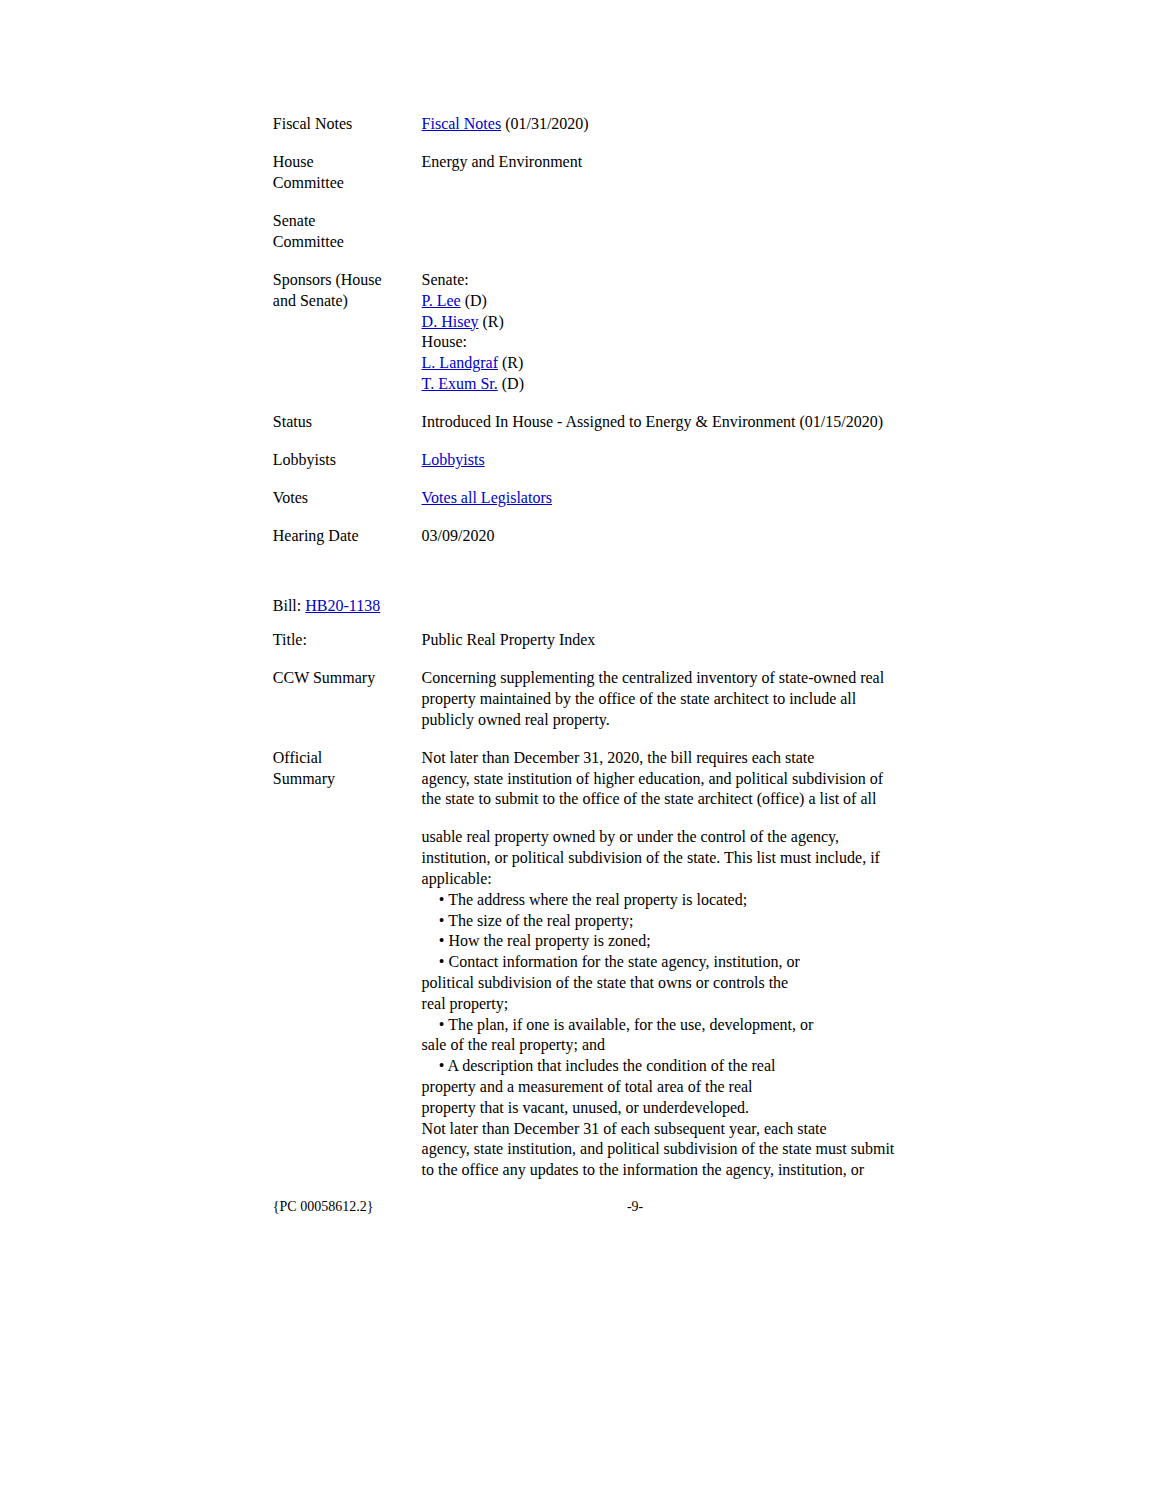| Fiscal Notes | Fiscal Notes (01/31/2020) |
| House Committee | Energy and Environment |
| Senate Committee | |
| Sponsors (House and Senate) | Senate: P. Lee (D) D. Hisey (R) House: L. Landgraf (R) T. Exum Sr. (D) |
| Status | Introduced In House - Assigned to Energy & Environment (01/15/2020) |
| Lobbyists | Lobbyists |
| Votes | Votes all Legislators |
| Hearing Date | 03/09/2020 |
Bill: HB20-1138
| Title: | Public Real Property Index |
| CCW Summary | Concerning supplementing the centralized inventory of state-owned real property maintained by the office of the state architect to include all publicly owned real property. |
| Official Summary | Not later than December 31, 2020, the bill requires each state agency, state institution of higher education, and political subdivision of the state to submit to the office of the state architect (office) a list of all usable real property owned by or under the control of the agency, institution, or political subdivision of the state. This list must include, if applicable: • The address where the real property is located; • The size of the real property; • How the real property is zoned; • Contact information for the state agency, institution, or political subdivision of the state that owns or controls the real property; • The plan, if one is available, for the use, development, or sale of the real property; and • A description that includes the condition of the real property and a measurement of total area of the real property that is vacant, unused, or underdeveloped. Not later than December 31 of each subsequent year, each state agency, state institution, and political subdivision of the state must submit to the office any updates to the information the agency, institution, or |
{PC 00058612.2}
-9-